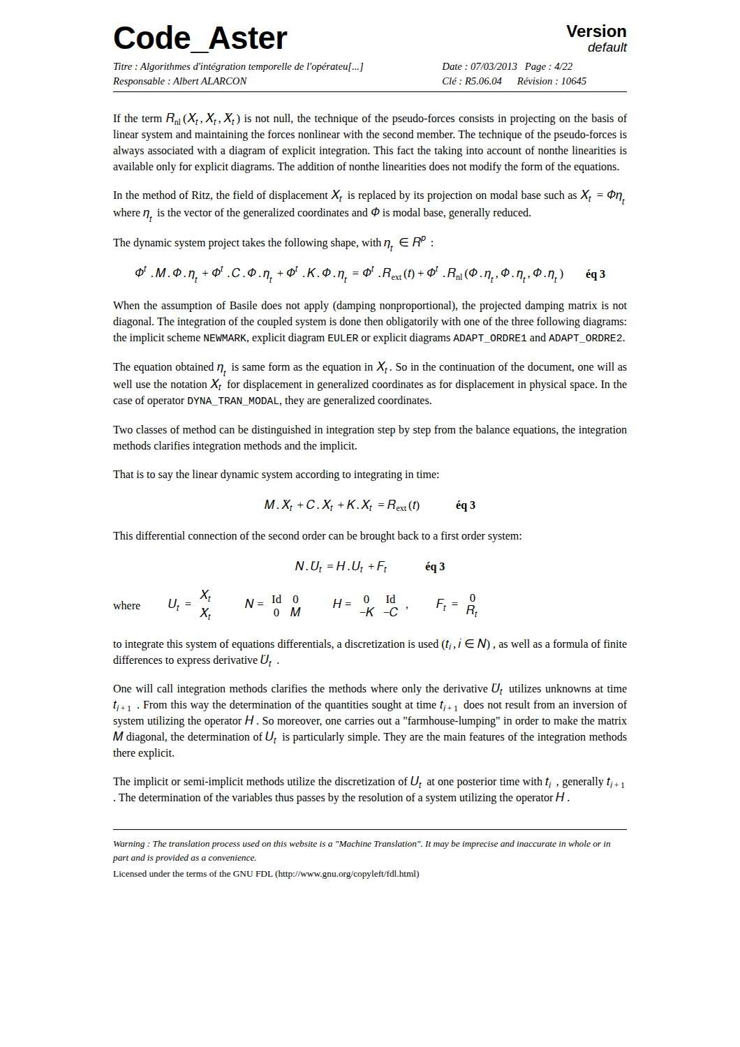Code_Aster
Version
default
| Titre : Algorithmes d'intégration temporelle de l'opérateu[...] | Date : 07/03/2013 Page : 4/22 |
| Responsable : Albert ALARCON | Clé : R5.06.04 Révision : 10645 |
If the term Rnl(Xt,X˙t,X¨t) is not null, the technique of the pseudo-forces consists in projecting on the basis of linear system and maintaining the forces nonlinear with the second member. The technique of the pseudo-forces is always associated with a diagram of explicit integration. This fact the taking into account of nonthe linearities is available only for explicit diagrams. The addition of nonthe linearities does not modify the form of the equations.
In the method of Ritz, the field of displacement Xt is replaced by its projection on modal base such as Xt=Φηt where ηt is the vector of the generalized coordinates and Φ is modal base, generally reduced.
The dynamic system project takes the following shape, with ηt∈Rp :
Φt.M.Φ.η¨t + Φt.C.Φ.η˙t + Φt.K.Φ.ηt = Φt.Rext(t) + Φt.Rnl(Φ.ηt,Φ.η˙t,Φ.η¨t)
éq 3
When the assumption of Basile does not apply (damping nonproportional), the projected damping matrix is not diagonal. The integration of the coupled system is done then obligatorily with one of the three following diagrams: the implicit scheme NEWMARK, explicit diagram EULER or explicit diagrams ADAPT_ORDRE1 and ADAPT_ORDRE2.
The equation obtained ηt is same form as the equation in Xt. So in the continuation of the document, one will as well use the notation Xt for displacement in generalized coordinates as for displacement in physical space. In the case of operator DYNA_TRAN_MODAL, they are generalized coordinates.
Two classes of method can be distinguished in integration step by step from the balance equations, the integration methods clarifies integration methods and the implicit.
That is to say the linear dynamic system according to integrating in time:
M.X¨t + C.X˙t + K.Xt = Rext(t) éq 3
This differential connection of the second order can be brought back to a first order system:
N.U˙t = H.Ut + Ft éq 3
where
Ut = Xt X˙t
N = Id0 0M
H = 0Id −K−C ,
Ft = 0 Rt
to integrate this system of equations differentials, a discretization is used (ti,i∈N) , as well as a formula of finite differences to express derivative U˙t .
One will call integration methods clarifies the methods where only the derivative U˙t utilizes unknowns at time ti+1 . From this way the determination of the quantities sought at time ti+1 does not result from an inversion of system utilizing the operator H . So moreover, one carries out a "farmhouse-lumping" in order to make the matrix M diagonal, the determination of Ut is particularly simple. They are the main features of the integration methods there explicit.
The implicit or semi-implicit methods utilize the discretization of Ut at one posterior time with ti , generally ti+1 . The determination of the variables thus passes by the resolution of a system utilizing the operator H .
Warning : The translation process used on this website is a "Machine Translation". It may be imprecise and inaccurate in whole or in part and is provided as a convenience.
Licensed under the terms of the GNU FDL (http://www.gnu.org/copyleft/fdl.html)